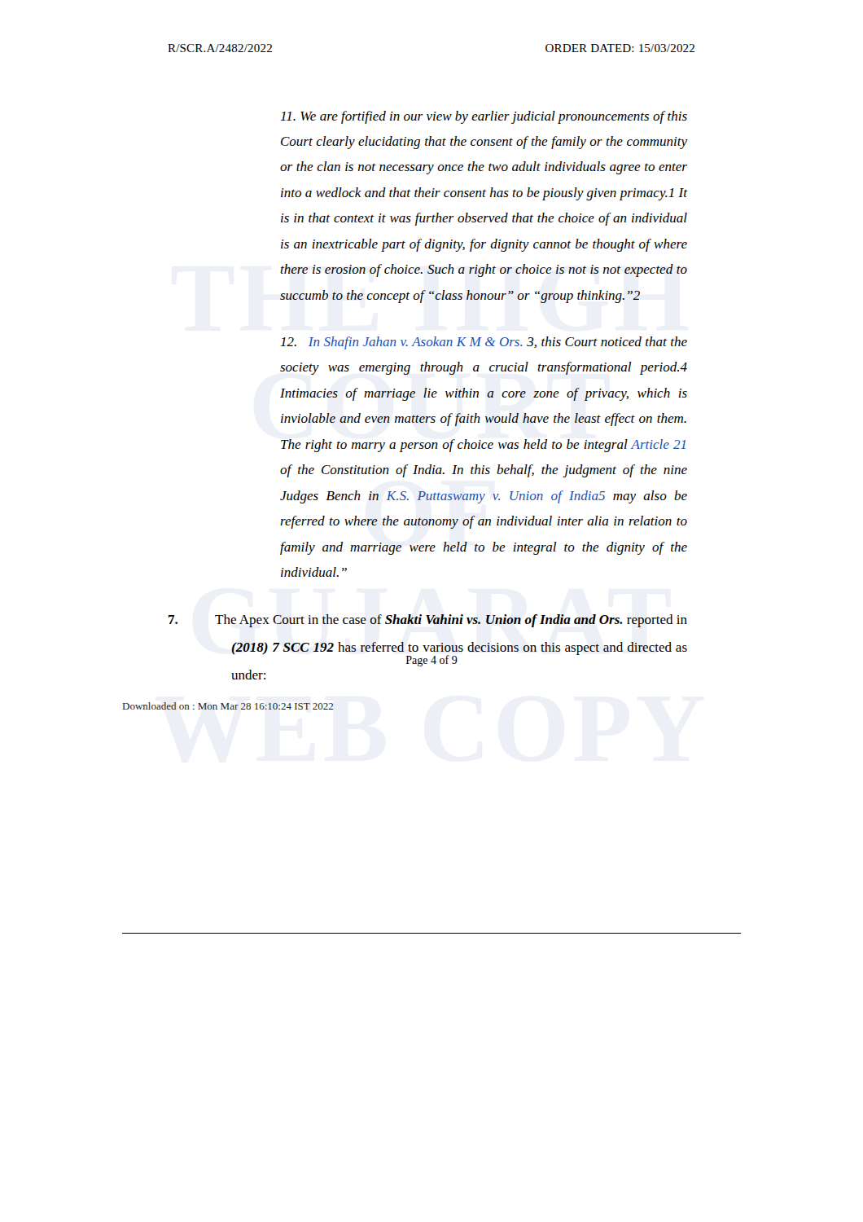THE HIGH COURT
OF GUJARAT
WEB COPY
R/SCR.A/2482/2022
ORDER DATED: 15/03/2022
11. We are fortified in our view by earlier judicial pronouncements of this Court clearly elucidating that the consent of the family or the community or the clan is not necessary once the two adult individuals agree to enter into a wedlock and that their consent has to be piously given primacy.1 It is in that context it was further observed that the choice of an individual is an inextricable part of dignity, for dignity cannot be thought of where there is erosion of choice. Such a right or choice is not is not expected to succumb to the concept of “class honour” or “group thinking.”2
12. In Shafin Jahan v. Asokan K M & Ors. 3, this Court noticed that the society was emerging through a crucial transformational period.4 Intimacies of marriage lie within a core zone of privacy, which is inviolable and even matters of faith would have the least effect on them. The right to marry a person of choice was held to be integral Article 21 of the Constitution of India. In this behalf, the judgment of the nine Judges Bench in K.S. Puttaswamy v. Union of India5 may also be referred to where the autonomy of an individual inter alia in relation to family and marriage were held to be integral to the dignity of the individual.”
7. The Apex Court in the case of Shakti Vahini vs. Union of India and Ors. reported in (2018) 7 SCC 192 has referred to various decisions on this aspect and directed as under:
Page 4 of 9
Downloaded on : Mon Mar 28 16:10:24 IST 2022